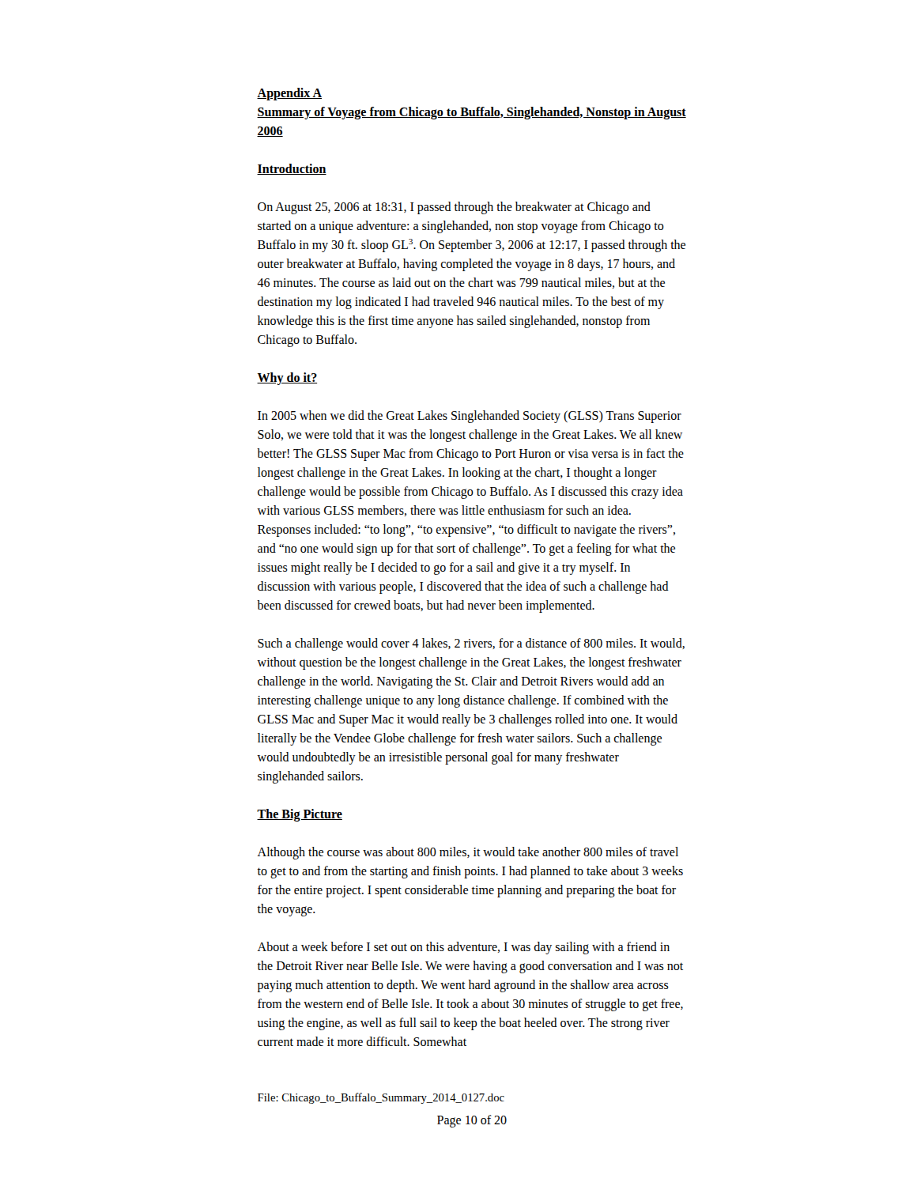Appendix A
Summary of Voyage from Chicago to Buffalo, Singlehanded, Nonstop in August 2006
Introduction
On August 25, 2006 at 18:31, I passed through the breakwater at Chicago and started on a unique adventure: a singlehanded, non stop voyage from Chicago to Buffalo in my 30 ft. sloop GL3. On September 3, 2006 at 12:17, I passed through the outer breakwater at Buffalo, having completed the voyage in 8 days, 17 hours, and 46 minutes. The course as laid out on the chart was 799 nautical miles, but at the destination my log indicated I had traveled 946 nautical miles. To the best of my knowledge this is the first time anyone has sailed singlehanded, nonstop from Chicago to Buffalo.
Why do it?
In 2005 when we did the Great Lakes Singlehanded Society (GLSS) Trans Superior Solo, we were told that it was the longest challenge in the Great Lakes. We all knew better! The GLSS Super Mac from Chicago to Port Huron or visa versa is in fact the longest challenge in the Great Lakes. In looking at the chart, I thought a longer challenge would be possible from Chicago to Buffalo. As I discussed this crazy idea with various GLSS members, there was little enthusiasm for such an idea. Responses included: “to long”, “to expensive”, “to difficult to navigate the rivers”, and “no one would sign up for that sort of challenge”. To get a feeling for what the issues might really be I decided to go for a sail and give it a try myself. In discussion with various people, I discovered that the idea of such a challenge had been discussed for crewed boats, but had never been implemented.
Such a challenge would cover 4 lakes, 2 rivers, for a distance of 800 miles. It would, without question be the longest challenge in the Great Lakes, the longest freshwater challenge in the world. Navigating the St. Clair and Detroit Rivers would add an interesting challenge unique to any long distance challenge. If combined with the GLSS Mac and Super Mac it would really be 3 challenges rolled into one. It would literally be the Vendee Globe challenge for fresh water sailors. Such a challenge would undoubtedly be an irresistible personal goal for many freshwater singlehanded sailors.
The Big Picture
Although the course was about 800 miles, it would take another 800 miles of travel to get to and from the starting and finish points. I had planned to take about 3 weeks for the entire project. I spent considerable time planning and preparing the boat for the voyage.
About a week before I set out on this adventure, I was day sailing with a friend in the Detroit River near Belle Isle. We were having a good conversation and I was not paying much attention to depth. We went hard aground in the shallow area across from the western end of Belle Isle. It took a about 30 minutes of struggle to get free, using the engine, as well as full sail to keep the boat heeled over. The strong river current made it more difficult. Somewhat
File: Chicago_to_Buffalo_Summary_2014_0127.doc
Page 10 of 20